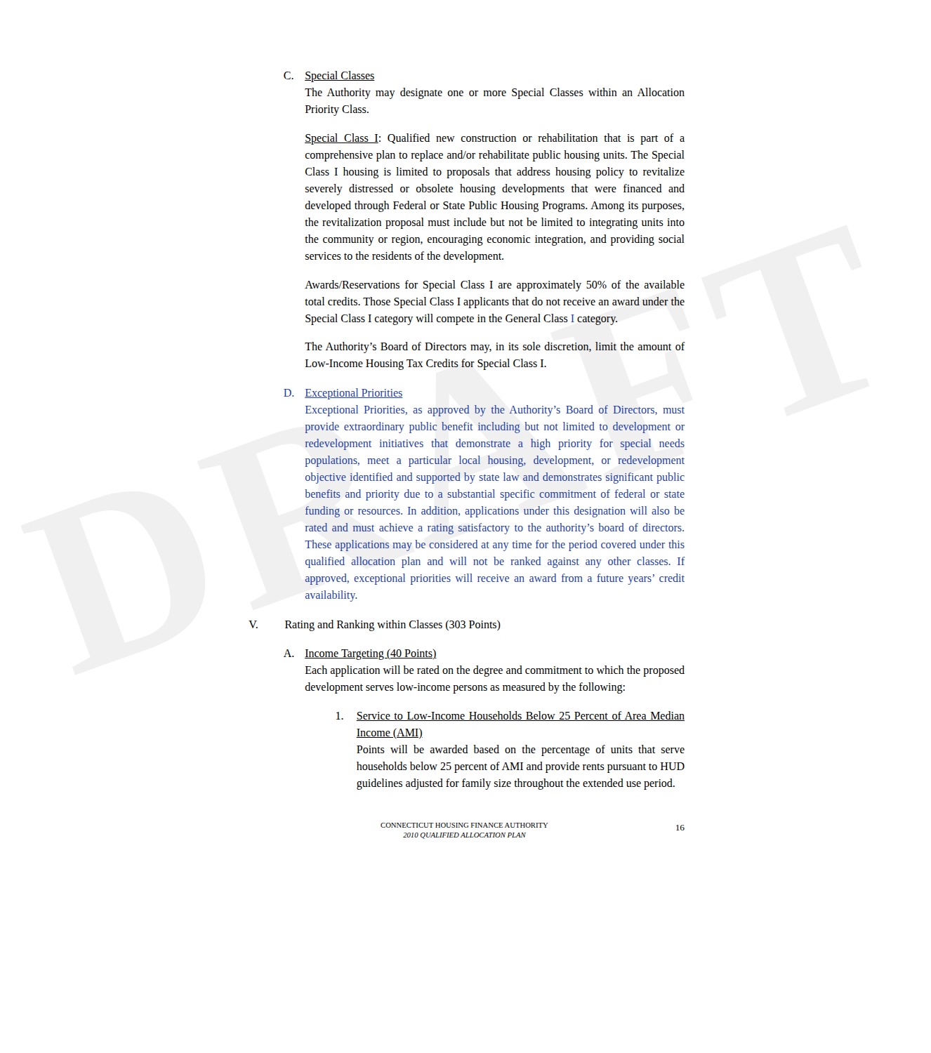DRAFT
C.
Special Classes
The Authority may designate one or more Special Classes within an Allocation Priority Class.
Special Class I: Qualified new construction or rehabilitation that is part of a comprehensive plan to replace and/or rehabilitate public housing units. The Special Class I housing is limited to proposals that address housing policy to revitalize severely distressed or obsolete housing developments that were financed and developed through Federal or State Public Housing Programs. Among its purposes, the revitalization proposal must include but not be limited to integrating units into the community or region, encouraging economic integration, and providing social services to the residents of the development.
Awards/Reservations for Special Class I are approximately 50% of the available total credits. Those Special Class I applicants that do not receive an award under the Special Class I category will compete in the General Class I category.
The Authority’s Board of Directors may, in its sole discretion, limit the amount of Low-Income Housing Tax Credits for Special Class I.
D.
Exceptional Priorities
Exceptional Priorities, as approved by the Authority’s Board of Directors, must provide extraordinary public benefit including but not limited to development or redevelopment initiatives that demonstrate a high priority for special needs populations, meet a particular local housing, development, or redevelopment objective identified and supported by state law and demonstrates significant public benefits and priority due to a substantial specific commitment of federal or state funding or resources. In addition, applications under this designation will also be rated and must achieve a rating satisfactory to the authority’s board of directors. These applications may be considered at any time for the period covered under this qualified allocation plan and will not be ranked against any other classes. If approved, exceptional priorities will receive an award from a future years’ credit availability.
V.
Rating and Ranking within Classes (303 Points)
A.
Income Targeting (40 Points)
Each application will be rated on the degree and commitment to which the proposed development serves low-income persons as measured by the following:
1.
Service to Low-Income Households Below 25 Percent of Area Median Income (AMI)
Points will be awarded based on the percentage of units that serve households below 25 percent of AMI and provide rents pursuant to HUD guidelines adjusted for family size throughout the extended use period.
CONNECTICUT HOUSING FINANCE AUTHORITY
2010 QUALIFIED ALLOCATION PLAN
16